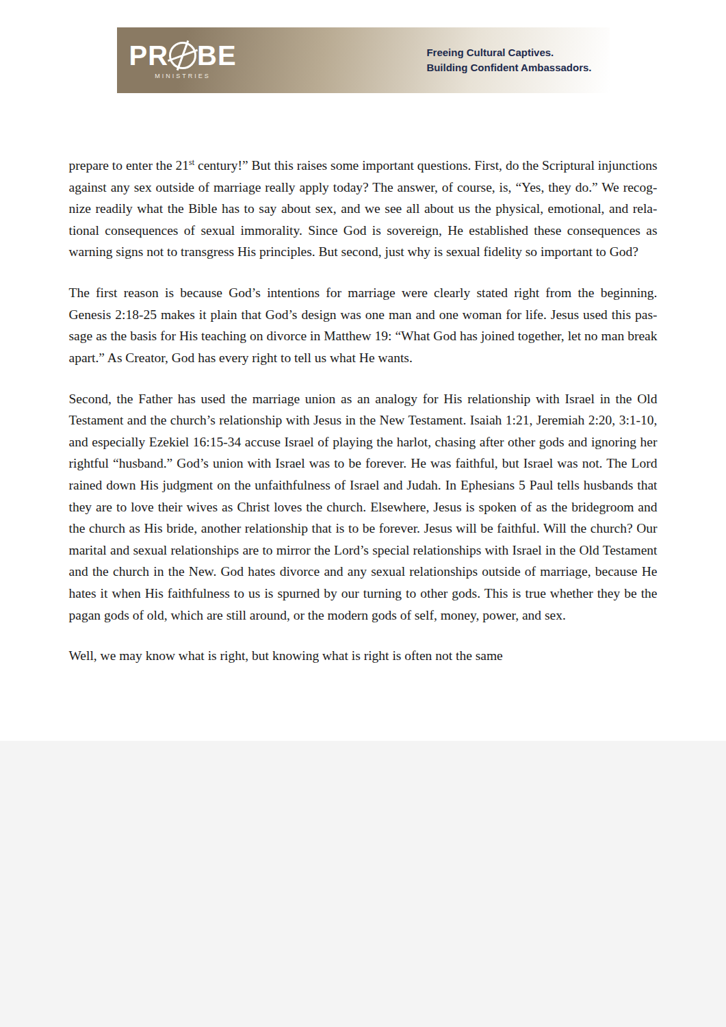PR BE MINISTRIES
Freeing Cultural Captives.
Building Confident Ambassadors.
prepare to enter the 21st century!” But this raises some important questions. First, do the Scriptural injunctions against any sex outside of marriage really apply today? The answer, of course, is, “Yes, they do.” We recognize readily what the Bible has to say about sex, and we see all about us the physical, emotional, and relational consequences of sexual immorality. Since God is sovereign, He established these consequences as warning signs not to transgress His principles. But second, just why is sexual fidelity so important to God?
The first reason is because God’s intentions for marriage were clearly stated right from the beginning. Genesis 2:18-25 makes it plain that God’s design was one man and one woman for life. Jesus used this passage as the basis for His teaching on divorce in Matthew 19: “What God has joined together, let no man break apart.” As Creator, God has every right to tell us what He wants.
Second, the Father has used the marriage union as an analogy for His relationship with Israel in the Old Testament and the church’s relationship with Jesus in the New Testament. Isaiah 1:21, Jeremiah 2:20, 3:1-10, and especially Ezekiel 16:15-34 accuse Israel of playing the harlot, chasing after other gods and ignoring her rightful “husband.” God’s union with Israel was to be forever. He was faithful, but Israel was not. The Lord rained down His judgment on the unfaithfulness of Israel and Judah. In Ephesians 5 Paul tells husbands that they are to love their wives as Christ loves the church. Elsewhere, Jesus is spoken of as the bridegroom and the church as His bride, another relationship that is to be forever. Jesus will be faithful. Will the church? Our marital and sexual relationships are to mirror the Lord’s special relationships with Israel in the Old Testament and the church in the New. God hates divorce and any sexual relationships outside of marriage, because He hates it when His faithfulness to us is spurned by our turning to other gods. This is true whether they be the pagan gods of old, which are still around, or the modern gods of self, money, power, and sex.
Well, we may know what is right, but knowing what is right is often not the same